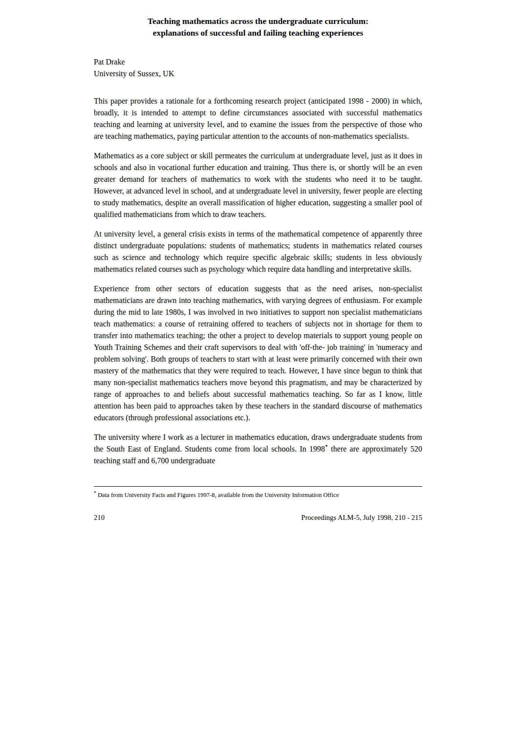Teaching mathematics across the undergraduate curriculum:
explanations of successful and failing teaching experiences
Pat Drake
University of Sussex, UK
This paper provides a rationale for a forthcoming research project (anticipated 1998 - 2000) in which, broadly, it is intended to attempt to define circumstances associated with successful mathematics teaching and learning at university level, and to examine the issues from the perspective of those who are teaching mathematics, paying particular attention to the accounts of non-mathematics specialists.
Mathematics as a core subject or skill permeates the curriculum at undergraduate level, just as it does in schools and also in vocational further education and training. Thus there is, or shortly will be an even greater demand for teachers of mathematics to work with the students who need it to be taught. However, at advanced level in school, and at undergraduate level in university, fewer people are electing to study mathematics, despite an overall massification of higher education, suggesting a smaller pool of qualified mathematicians from which to draw teachers.
At university level, a general crisis exists in terms of the mathematical competence of apparently three distinct undergraduate populations: students of mathematics; students in mathematics related courses such as science and technology which require specific algebraic skills; students in less obviously mathematics related courses such as psychology which require data handling and interpretative skills.
Experience from other sectors of education suggests that as the need arises, non-specialist mathematicians are drawn into teaching mathematics, with varying degrees of enthusiasm. For example during the mid to late 1980s, I was involved in two initiatives to support non specialist mathematicians teach mathematics: a course of retraining offered to teachers of subjects not in shortage for them to transfer into mathematics teaching; the other a project to develop materials to support young people on Youth Training Schemes and their craft supervisors to deal with 'off-the- job training' in 'numeracy and problem solving'. Both groups of teachers to start with at least were primarily concerned with their own mastery of the mathematics that they were required to teach. However, I have since begun to think that many non-specialist mathematics teachers move beyond this pragmatism, and may be characterized by range of approaches to and beliefs about successful mathematics teaching. So far as I know, little attention has been paid to approaches taken by these teachers in the standard discourse of mathematics educators (through professional associations etc.).
The university where I work as a lecturer in mathematics education, draws undergraduate students from the South East of England. Students come from local schools. In 1998* there are approximately 520 teaching staff and 6,700 undergraduate
* Data from University Facts and Figures 1997-8, available from the University Information Office
210 Proceedings ALM-5, July 1998, 210 - 215